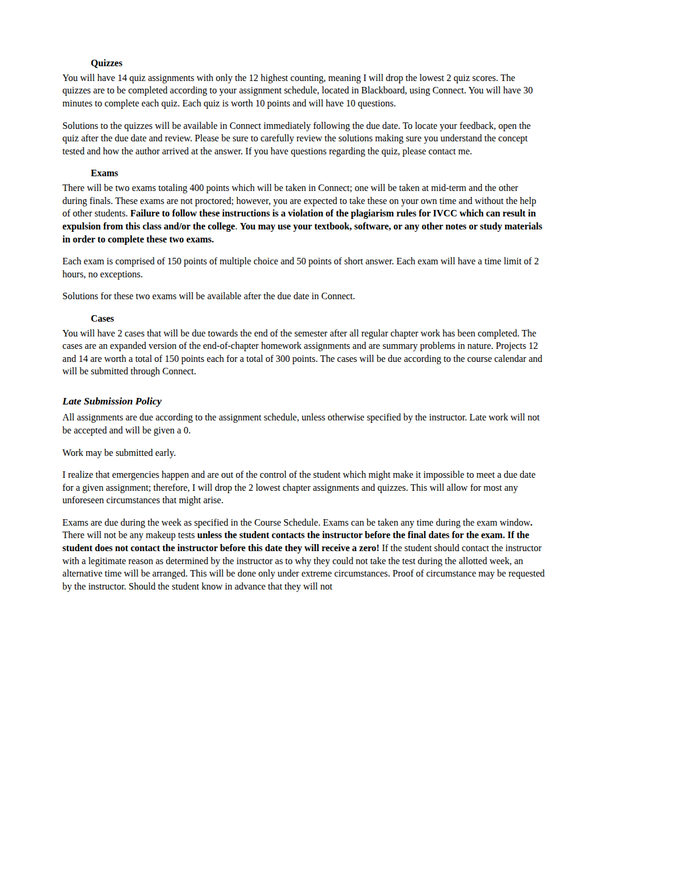Quizzes
You will have 14 quiz assignments with only the 12 highest counting, meaning I will drop the lowest 2 quiz scores. The quizzes are to be completed according to your assignment schedule, located in Blackboard, using Connect. You will have 30 minutes to complete each quiz. Each quiz is worth 10 points and will have 10 questions.
Solutions to the quizzes will be available in Connect immediately following the due date. To locate your feedback, open the quiz after the due date and review. Please be sure to carefully review the solutions making sure you understand the concept tested and how the author arrived at the answer. If you have questions regarding the quiz, please contact me.
Exams
There will be two exams totaling 400 points which will be taken in Connect; one will be taken at mid-term and the other during finals. These exams are not proctored; however, you are expected to take these on your own time and without the help of other students. Failure to follow these instructions is a violation of the plagiarism rules for IVCC which can result in expulsion from this class and/or the college. You may use your textbook, software, or any other notes or study materials in order to complete these two exams.
Each exam is comprised of 150 points of multiple choice and 50 points of short answer. Each exam will have a time limit of 2 hours, no exceptions.
Solutions for these two exams will be available after the due date in Connect.
Cases
You will have 2 cases that will be due towards the end of the semester after all regular chapter work has been completed. The cases are an expanded version of the end-of-chapter homework assignments and are summary problems in nature. Projects 12 and 14 are worth a total of 150 points each for a total of 300 points. The cases will be due according to the course calendar and will be submitted through Connect.
Late Submission Policy
All assignments are due according to the assignment schedule, unless otherwise specified by the instructor. Late work will not be accepted and will be given a 0.
Work may be submitted early.
I realize that emergencies happen and are out of the control of the student which might make it impossible to meet a due date for a given assignment; therefore, I will drop the 2 lowest chapter assignments and quizzes. This will allow for most any unforeseen circumstances that might arise.
Exams are due during the week as specified in the Course Schedule. Exams can be taken any time during the exam window. There will not be any makeup tests unless the student contacts the instructor before the final dates for the exam. If the student does not contact the instructor before this date they will receive a zero! If the student should contact the instructor with a legitimate reason as determined by the instructor as to why they could not take the test during the allotted week, an alternative time will be arranged. This will be done only under extreme circumstances. Proof of circumstance may be requested by the instructor. Should the student know in advance that they will not